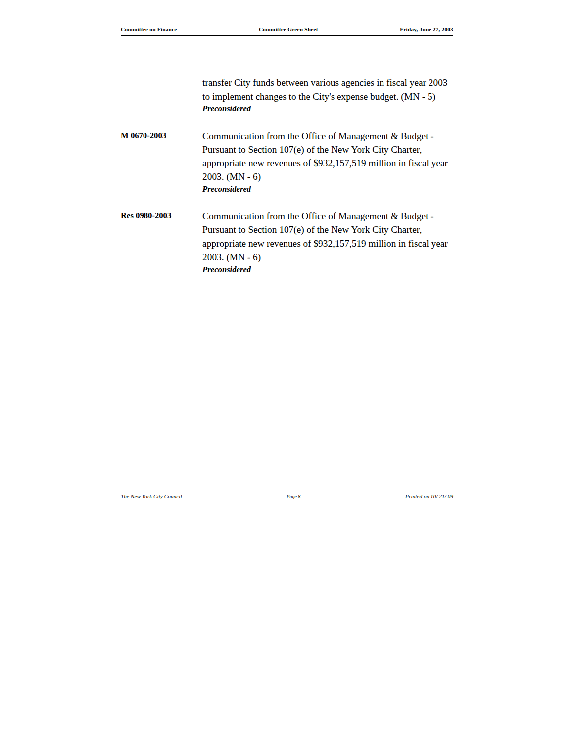Committee on Finance
Committee Green Sheet
Friday, June 27, 2003
transfer City funds between various agencies in fiscal year 2003 to implement changes to the City's expense budget. (MN - 5)
Preconsidered
M 0670-2003
Communication from the Office of Management & Budget - Pursuant to Section 107(e) of the New York City Charter, appropriate new revenues of $932,157,519 million in fiscal year 2003. (MN - 6)
Preconsidered
Res 0980-2003
Communication from the Office of Management & Budget - Pursuant to Section 107(e) of the New York City Charter, appropriate new revenues of $932,157,519 million in fiscal year 2003. (MN - 6)
Preconsidered
The New York City Council
Page 8
Printed on 10/ 21/ 09